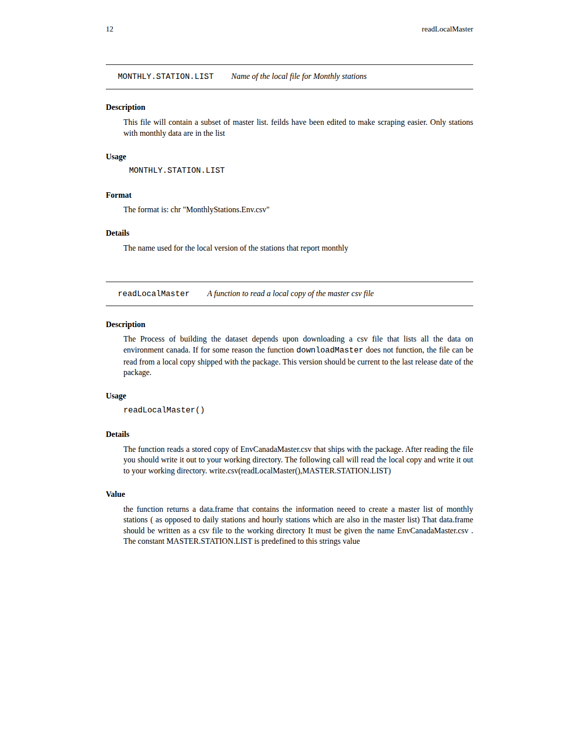12 readLocalMaster
MONTHLY.STATION.LIST Name of the local file for Monthly stations
Description
This file will contain a subset of master list. feilds have been edited to make scraping easier. Only stations with monthly data are in the list
Usage
MONTHLY.STATION.LIST
Format
The format is: chr "MonthlyStations.Env.csv"
Details
The name used for the local version of the stations that report monthly
readLocalMaster A function to read a local copy of the master csv file
Description
The Process of building the dataset depends upon downloading a csv file that lists all the data on environment canada. If for some reason the function downloadMaster does not function, the file can be read from a local copy shipped with the package. This version should be current to the last release date of the package.
Usage
readLocalMaster()
Details
The function reads a stored copy of EnvCanadaMaster.csv that ships with the package. After reading the file you should write it out to your working directory. The following call will read the local copy and write it out to your working directory. write.csv(readLocalMaster(),MASTER.STATION.LIST)
Value
the function returns a data.frame that contains the information neeed to create a master list of monthly stations ( as opposed to daily stations and hourly stations which are also in the master list) That data.frame should be written as a csv file to the working directory It must be given the name EnvCanadaMaster.csv . The constant MASTER.STATION.LIST is predefined to this strings value